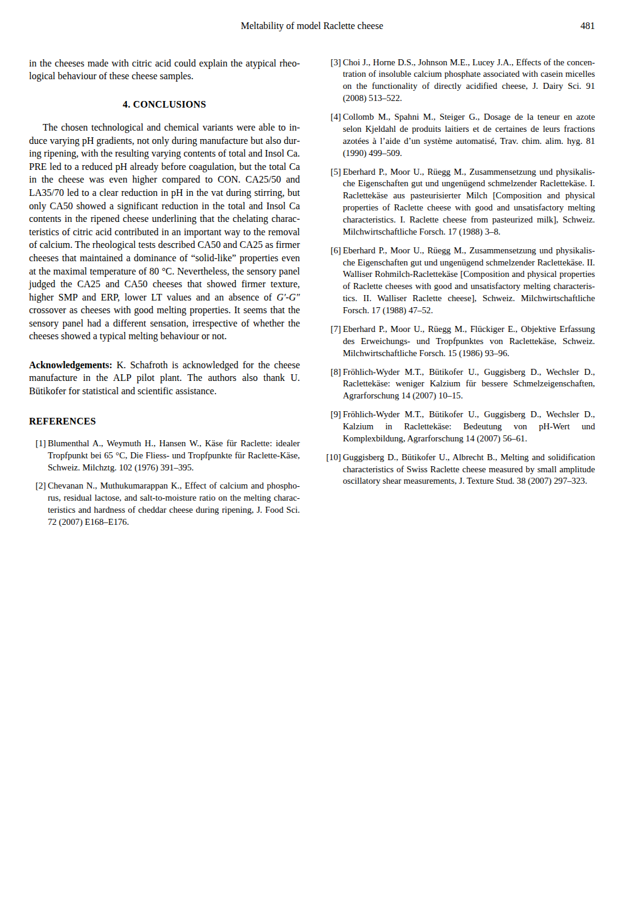Meltability of model Raclette cheese 481
in the cheeses made with citric acid could explain the atypical rheological behaviour of these cheese samples.
4. Conclusions
The chosen technological and chemical variants were able to induce varying pH gradients, not only during manufacture but also during ripening, with the resulting varying contents of total and Insol Ca. PRE led to a reduced pH already before coagulation, but the total Ca in the cheese was even higher compared to CON. CA25/50 and LA35/70 led to a clear reduction in pH in the vat during stirring, but only CA50 showed a significant reduction in the total and Insol Ca contents in the ripened cheese underlining that the chelating characteristics of citric acid contributed in an important way to the removal of calcium. The rheological tests described CA50 and CA25 as firmer cheeses that maintained a dominance of “solid-like” properties even at the maximal temperature of 80 °C. Nevertheless, the sensory panel judged the CA25 and CA50 cheeses that showed firmer texture, higher SMP and ERP, lower LT values and an absence of G′-G″ crossover as cheeses with good melting properties. It seems that the sensory panel had a different sensation, irrespective of whether the cheeses showed a typical melting behaviour or not.
Acknowledgements: K. Schafroth is acknowledged for the cheese manufacture in the ALP pilot plant. The authors also thank U. Bütikofer for statistical and scientific assistance.
References
Blumenthal A., Weymuth H., Hansen W., Käse für Raclette: idealer Tropfpunkt bei 65 °C, Die Fliess- und Tropfpunkte für Raclette-Käse, Schweiz. Milchztg. 102 (1976) 391–395.
Chevanan N., Muthukumarappan K., Effect of calcium and phosphorus, residual lactose, and salt-to-moisture ratio on the melting characteristics and hardness of cheddar cheese during ripening, J. Food Sci. 72 (2007) E168–E176.
Choi J., Horne D.S., Johnson M.E., Lucey J.A., Effects of the concentration of insoluble calcium phosphate associated with casein micelles on the functionality of directly acidified cheese, J. Dairy Sci. 91 (2008) 513–522.
Collomb M., Spahni M., Steiger G., Dosage de la teneur en azote selon Kjeldahl de produits laitiers et de certaines de leurs fractions azotées à l’aide d’un système automatisé, Trav. chim. alim. hyg. 81 (1990) 499–509.
Eberhard P., Moor U., Rüegg M., Zusammensetzung und physikalische Eigenschaften gut und ungenügend schmelzender Raclettekäse. I. Raclettekäse aus pasteurisierter Milch [Composition and physical properties of Raclette cheese with good and unsatisfactory melting characteristics. I. Raclette cheese from pasteurized milk], Schweiz. Milchwirtschaftliche Forsch. 17 (1988) 3–8.
Eberhard P., Moor U., Rüegg M., Zusammensetzung und physikalische Eigenschaften gut und ungenügend schmelzender Raclettekäse. II. Walliser Rohmilch-Raclettekäse [Composition and physical properties of Raclette cheeses with good and unsatisfactory melting characteristics. II. Walliser Raclette cheese], Schweiz. Milchwirtschaftliche Forsch. 17 (1988) 47–52.
Eberhard P., Moor U., Rüegg M., Flückiger E., Objektive Erfassung des Erweichungs- und Tropfpunktes von Raclettekäse, Schweiz. Milchwirtschaftliche Forsch. 15 (1986) 93–96.
Fröhlich-Wyder M.T., Bütikofer U., Guggisberg D., Wechsler D., Raclettekäse: weniger Kalzium für bessere Schmelzeigenschaften, Agrarforschung 14 (2007) 10–15.
Fröhlich-Wyder M.T., Bütikofer U., Guggisberg D., Wechsler D., Kalzium in Raclettekäse: Bedeutung von pH-Wert und Komplexbildung, Agrarforschung 14 (2007) 56–61.
Guggisberg D., Bütikofer U., Albrecht B., Melting and solidification characteristics of Swiss Raclette cheese measured by small amplitude oscillatory shear measurements, J. Texture Stud. 38 (2007) 297–323.